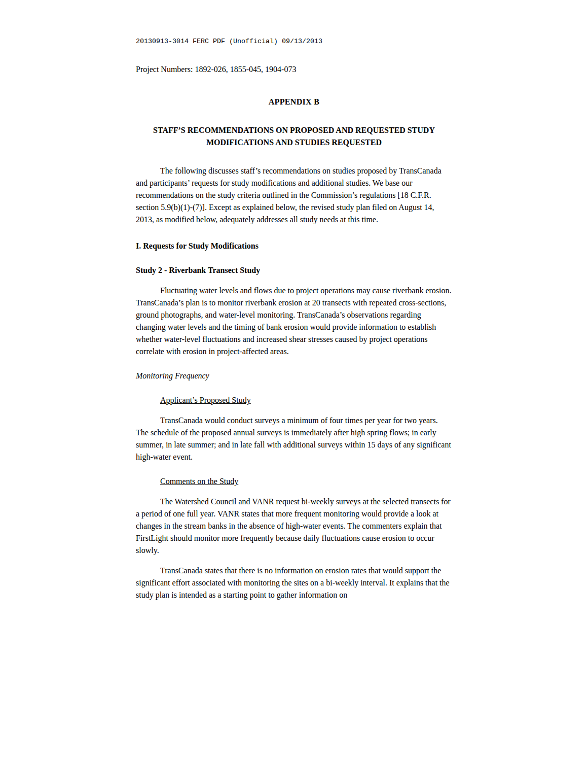20130913-3014 FERC PDF (Unofficial) 09/13/2013
Project Numbers: 1892-026, 1855-045, 1904-073
APPENDIX B
STAFF’S RECOMMENDATIONS ON PROPOSED AND REQUESTED STUDY
MODIFICATIONS AND STUDIES REQUESTED
The following discusses staff’s recommendations on studies proposed by TransCanada and participants’ requests for study modifications and additional studies. We base our recommendations on the study criteria outlined in the Commission’s regulations [18 C.F.R. section 5.9(b)(1)-(7)]. Except as explained below, the revised study plan filed on August 14, 2013, as modified below, adequately addresses all study needs at this time.
I. Requests for Study Modifications
Study 2 - Riverbank Transect Study
Fluctuating water levels and flows due to project operations may cause riverbank erosion. TransCanada’s plan is to monitor riverbank erosion at 20 transects with repeated cross-sections, ground photographs, and water-level monitoring. TransCanada’s observations regarding changing water levels and the timing of bank erosion would provide information to establish whether water-level fluctuations and increased shear stresses caused by project operations correlate with erosion in project-affected areas.
Monitoring Frequency
Applicant’s Proposed Study
TransCanada would conduct surveys a minimum of four times per year for two years. The schedule of the proposed annual surveys is immediately after high spring flows; in early summer, in late summer; and in late fall with additional surveys within 15 days of any significant high-water event.
Comments on the Study
The Watershed Council and VANR request bi-weekly surveys at the selected transects for a period of one full year. VANR states that more frequent monitoring would provide a look at changes in the stream banks in the absence of high-water events. The commenters explain that FirstLight should monitor more frequently because daily fluctuations cause erosion to occur slowly.
TransCanada states that there is no information on erosion rates that would support the significant effort associated with monitoring the sites on a bi-weekly interval. It explains that the study plan is intended as a starting point to gather information on